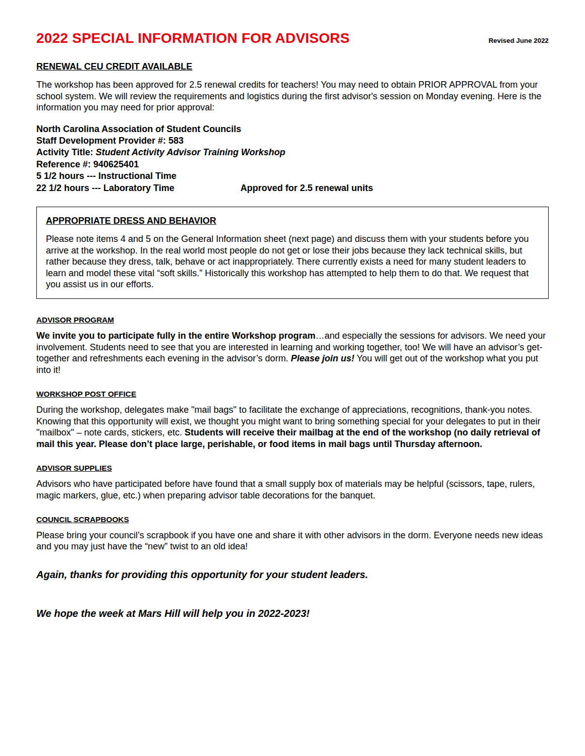2022 SPECIAL INFORMATION FOR ADVISORS
Revised June 2022
RENEWAL CEU CREDIT AVAILABLE
The workshop has been approved for 2.5 renewal credits for teachers! You may need to obtain PRIOR APPROVAL from your school system. We will review the requirements and logistics during the first advisor's session on Monday evening. Here is the information you may need for prior approval:
North Carolina Association of Student Councils Staff Development Provider #: 583 Activity Title: Student Activity Advisor Training Workshop Reference #: 940625401 5 1/2 hours --- Instructional Time 22 1/2 hours --- Laboratory Time Approved for 2.5 renewal units
APPROPRIATE DRESS AND BEHAVIOR
Please note items 4 and 5 on the General Information sheet (next page) and discuss them with your students before you arrive at the workshop. In the real world most people do not get or lose their jobs because they lack technical skills, but rather because they dress, talk, behave or act inappropriately. There currently exists a need for many student leaders to learn and model these vital “soft skills.” Historically this workshop has attempted to help them to do that. We request that you assist us in our efforts.
ADVISOR PROGRAM
We invite you to participate fully in the entire Workshop program…and especially the sessions for advisors. We need your involvement. Students need to see that you are interested in learning and working together, too! We will have an advisor’s get-together and refreshments each evening in the advisor’s dorm. Please join us! You will get out of the workshop what you put into it!
WORKSHOP POST OFFICE
During the workshop, delegates make "mail bags" to facilitate the exchange of appreciations, recognitions, thank-you notes. Knowing that this opportunity will exist, we thought you might want to bring something special for your delegates to put in their "mailbox" – note cards, stickers, etc. Students will receive their mailbag at the end of the workshop (no daily retrieval of mail this year. Please don’t place large, perishable, or food items in mail bags until Thursday afternoon.
ADVISOR SUPPLIES
Advisors who have participated before have found that a small supply box of materials may be helpful (scissors, tape, rulers, magic markers, glue, etc.) when preparing advisor table decorations for the banquet.
COUNCIL SCRAPBOOKS
Please bring your council’s scrapbook if you have one and share it with other advisors in the dorm. Everyone needs new ideas and you may just have the “new” twist to an old idea!
Again, thanks for providing this opportunity for your student leaders.
We hope the week at Mars Hill will help you in 2022-2023!